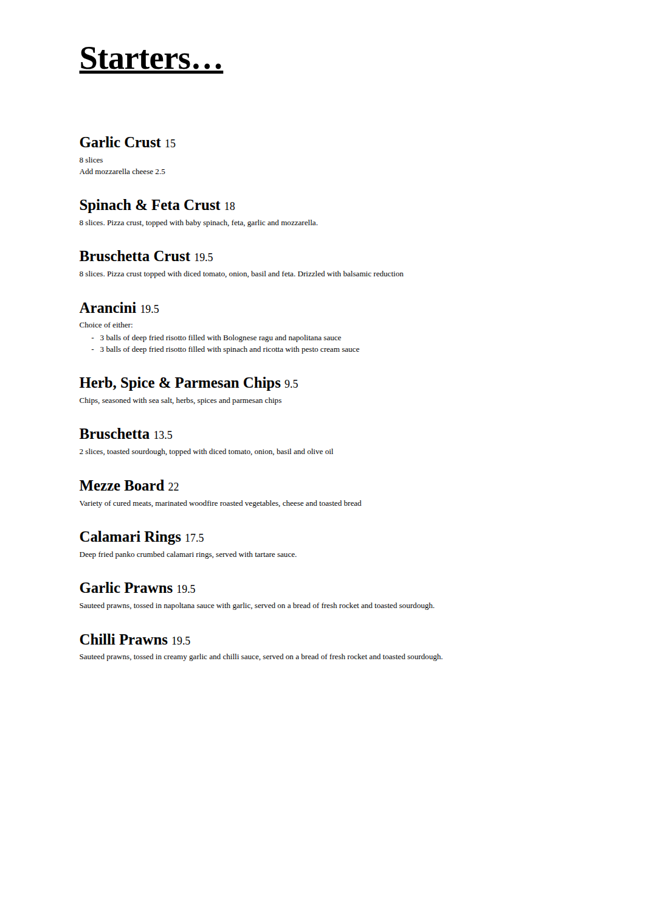Starters…
Garlic Crust 15
8 slices
Add mozzarella cheese 2.5
Spinach & Feta Crust 18
8 slices. Pizza crust, topped with baby spinach, feta, garlic and mozzarella.
Bruschetta Crust 19.5
8 slices. Pizza crust topped with diced tomato, onion, basil and feta. Drizzled with balsamic reduction
Arancini 19.5
Choice of either:
3 balls of deep fried risotto filled with Bolognese ragu and napolitana sauce
3 balls of deep fried risotto filled with spinach and ricotta with pesto cream sauce
Herb, Spice & Parmesan Chips 9.5
Chips, seasoned with sea salt, herbs, spices and parmesan chips
Bruschetta 13.5
2 slices, toasted sourdough, topped with diced tomato, onion, basil and olive oil
Mezze Board 22
Variety of cured meats, marinated woodfire roasted vegetables, cheese and toasted bread
Calamari Rings 17.5
Deep fried panko crumbed calamari rings, served with tartare sauce.
Garlic Prawns 19.5
Sauteed prawns, tossed in napoltana sauce with garlic, served on a bread of fresh rocket and toasted sourdough.
Chilli Prawns 19.5
Sauteed prawns, tossed in creamy garlic and chilli sauce, served on a bread of fresh rocket and toasted sourdough.